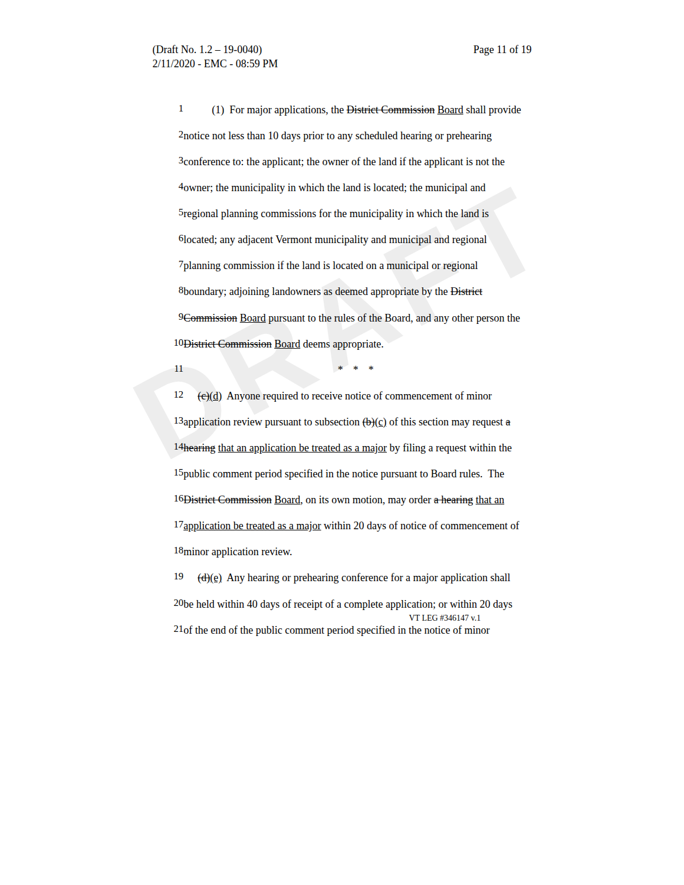DRAFT
(Draft No. 1.2 – 19-0040)
2/11/2020 - EMC - 08:59 PM
Page 11 of 19
| 1 | (1) For major applications, the District Commission Board shall provide |
| 2 | notice not less than 10 days prior to any scheduled hearing or prehearing |
| 3 | conference to: the applicant; the owner of the land if the applicant is not the |
| 4 | owner; the municipality in which the land is located; the municipal and |
| 5 | regional planning commissions for the municipality in which the land is |
| 6 | located; any adjacent Vermont municipality and municipal and regional |
| 7 | planning commission if the land is located on a municipal or regional |
| 8 | boundary; adjoining landowners as deemed appropriate by the District |
| 9 | Commission Board pursuant to the rules of the Board, and any other person the |
| 10 | District Commission Board deems appropriate. |
| 11 | * * * |
| 12 | (c) (d) Anyone required to receive notice of commencement of minor |
| 13 | application review pursuant to subsection (b) (c) of this section may request a |
| 14 | hearing that an application be treated as a major by filing a request within the |
| 15 | public comment period specified in the notice pursuant to Board rules. The |
| 16 | District Commission Board , on its own motion, may order a hearing that an |
| 17 | application be treated as a major within 20 days of notice of commencement of |
| 18 | minor application review. |
| 19 | (d) (e) Any hearing or prehearing conference for a major application shall |
| 20 | be held within 40 days of receipt of a complete application; or within 20 days |
| 21 | of the end of the public comment period specified in the notice of minor |
VT LEG #346147 v.1